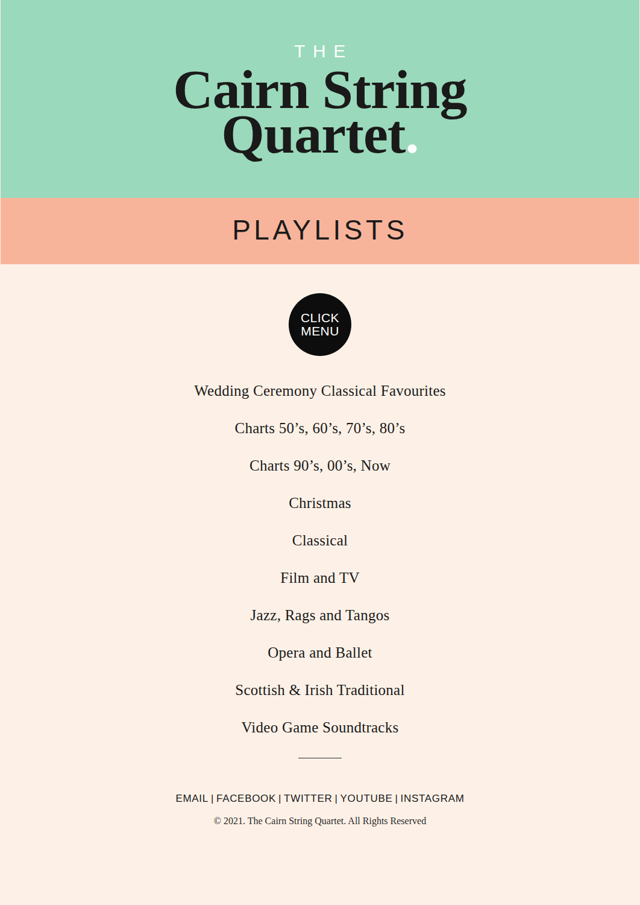THE Cairn String Quartet.
PLAYLISTS
CLICK
MENU
Wedding Ceremony Classical Favourites
Charts 50’s, 60’s, 70’s, 80’s
Charts 90’s, 00’s, Now
Christmas
Classical
Film and TV
Jazz, Rags and Tangos
Opera and Ballet
Scottish & Irish Traditional
Video Game Soundtracks
EMAIL|FACEBOOK|TWITTER|YOUTUBE|INSTAGRAM
© 2021. The Cairn String Quartet. All Rights Reserved